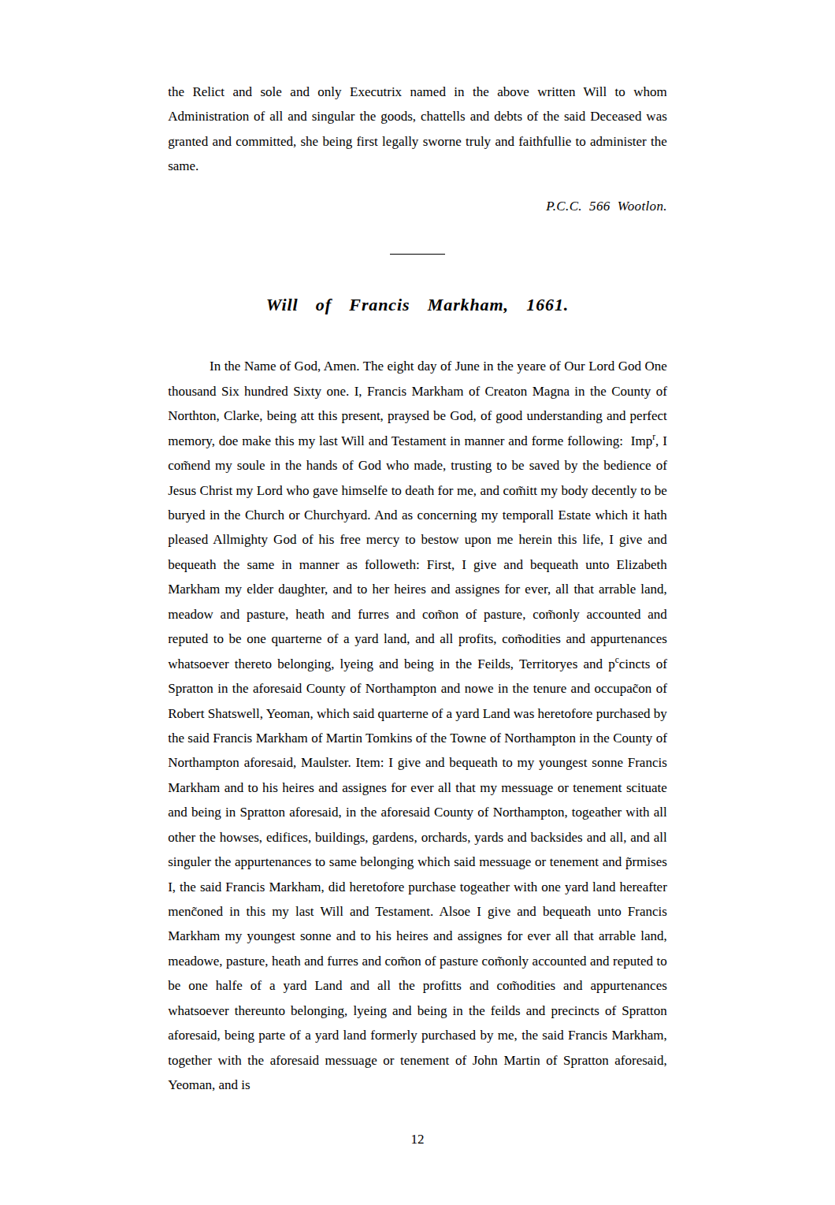the Relict and sole and only Executrix named in the above written Will to whom Administration of all and singular the goods, chattells and debts of the said Deceased was granted and committed, she being first legally sworne truly and faithfullie to administer the same.
P.C.C. 566 Wootlon.
Will of Francis Markham, 1661.
In the Name of God, Amen. The eight day of June in the yeare of Our Lord God One thousand Six hundred Sixty one. I, Francis Markham of Creaton Magna in the County of Northton, Clarke, being att this present, praysed be God, of good understanding and perfect memory, doe make this my last Will and Testament in manner and forme following: Impr, I com̃end my soule in the hands of God who made, trusting to be saved by the bedience of Jesus Christ my Lord who gave himselfe to death for me, and com̃itt my body decently to be buryed in the Church or Churchyard. And as concerning my temporall Estate which it hath pleased Allmighty God of his free mercy to bestow upon me herein this life, I give and bequeath the same in manner as followeth: First, I give and bequeath unto Elizabeth Markham my elder daughter, and to her heires and assignes for ever, all that arrable land, meadow and pasture, heath and furres and com̃on of pasture, com̃only accounted and reputed to be one quarterne of a yard land, and all profits, com̃odities and appurtenances whatsoever thereto belonging, lyeing and being in the Feilds, Territoryes and pccincts of Spratton in the aforesaid County of Northampton and nowe in the tenure and occupac̃on of Robert Shatswell, Yeoman, which said quarterne of a yard Land was heretofore purchased by the said Francis Markham of Martin Tomkins of the Towne of Northampton in the County of Northampton aforesaid, Maulster. Item: I give and bequeath to my youngest sonne Francis Markham and to his heires and assignes for ever all that my messuage or tenement scituate and being in Spratton aforesaid, in the aforesaid County of Northampton, togeather with all other the howses, edifices, buildings, gardens, orchards, yards and backsides and all, and all singuler the appurtenances to same belonging which said messuage or tenement and p̃rmises I, the said Francis Markham, did heretofore purchase togeather with one yard land hereafter menc̃oned in this my last Will and Testament. Alsoe I give and bequeath unto Francis Markham my youngest sonne and to his heires and assignes for ever all that arrable land, meadowe, pasture, heath and furres and com̃on of pasture com̃only accounted and reputed to be one halfe of a yard Land and all the profitts and com̃odities and appurtenances whatsoever thereunto belonging, lyeing and being in the feilds and precincts of Spratton aforesaid, being parte of a yard land formerly purchased by me, the said Francis Markham, together with the aforesaid messuage or tenement of John Martin of Spratton aforesaid, Yeoman, and is
12